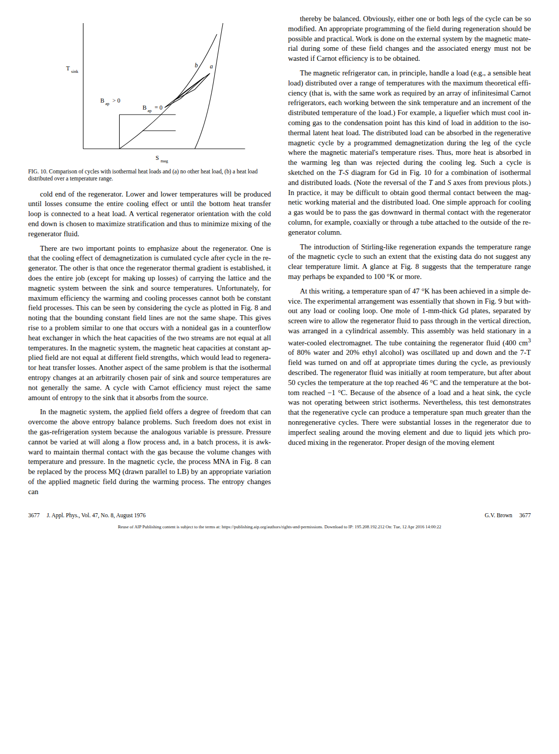T sink B ap > 0 B ap = 0 a b S mag
FIG. 10. Comparison of cycles with isothermal heat loads and (a) no other heat load, (b) a heat load distributed over a temperature range.
cold end of the regenerator. Lower and lower temperatures will be produced until losses consume the entire cooling effect or until the bottom heat transfer loop is connected to a heat load. A vertical regenerator orientation with the cold end down is chosen to maximize stratification and thus to minimize mixing of the regenerator fluid.
There are two important points to emphasize about the regenerator. One is that the cooling effect of demagnetization is cumulated cycle after cycle in the regenerator. The other is that once the regenerator thermal gradient is established, it does the entire job (except for making up losses) of carrying the lattice and the magnetic system between the sink and source temperatures. Unfortunately, for maximum efficiency the warming and cooling processes cannot both be constant field processes. This can be seen by considering the cycle as plotted in Fig. 8 and noting that the bounding constant field lines are not the same shape. This gives rise to a problem similar to one that occurs with a nonideal gas in a counterflow heat exchanger in which the heat capacities of the two streams are not equal at all temperatures. In the magnetic system, the magnetic heat capacities at constant applied field are not equal at different field strengths, which would lead to regenerator heat transfer losses. Another aspect of the same problem is that the isothermal entropy changes at an arbitrarily chosen pair of sink and source temperatures are not generally the same. A cycle with Carnot efficiency must reject the same amount of entropy to the sink that it absorbs from the source.
In the magnetic system, the applied field offers a degree of freedom that can overcome the above entropy balance problems. Such freedom does not exist in the gas-refrigeration system because the analogous variable is pressure. Pressure cannot be varied at will along a flow process and, in a batch process, it is awkward to maintain thermal contact with the gas because the volume changes with temperature and pressure. In the magnetic cycle, the process MNA in Fig. 8 can be replaced by the process MQ (drawn parallel to LB) by an appropriate variation of the applied magnetic field during the warming process. The entropy changes can
thereby be balanced. Obviously, either one or both legs of the cycle can be so modified. An appropriate programming of the field during regeneration should be possible and practical. Work is done on the external system by the magnetic material during some of these field changes and the associated energy must not be wasted if Carnot efficiency is to be obtained.
The magnetic refrigerator can, in principle, handle a load (e.g., a sensible heat load) distributed over a range of temperatures with the maximum theoretical efficiency (that is, with the same work as required by an array of infinitesimal Carnot refrigerators, each working between the sink temperature and an increment of the distributed temperature of the load.) For example, a liquefier which must cool incoming gas to the condensation point has this kind of load in addition to the isothermal latent heat load. The distributed load can be absorbed in the regenerative magnetic cycle by a programmed demagnetization during the leg of the cycle where the magnetic material's temperature rises. Thus, more heat is absorbed in the warming leg than was rejected during the cooling leg. Such a cycle is sketched on the T-S diagram for Gd in Fig. 10 for a combination of isothermal and distributed loads. (Note the reversal of the T and S axes from previous plots.) In practice, it may be difficult to obtain good thermal contact between the magnetic working material and the distributed load. One simple approach for cooling a gas would be to pass the gas downward in thermal contact with the regenerator column, for example, coaxially or through a tube attached to the outside of the regenerator column.
The introduction of Stirling-like regeneration expands the temperature range of the magnetic cycle to such an extent that the existing data do not suggest any clear temperature limit. A glance at Fig. 8 suggests that the temperature range may perhaps be expanded to 100 °K or more.
At this writing, a temperature span of 47 °K has been achieved in a simple device. The experimental arrangement was essentially that shown in Fig. 9 but without any load or cooling loop. One mole of 1-mm-thick Gd plates, separated by screen wire to allow the regenerator fluid to pass through in the vertical direction, was arranged in a cylindrical assembly. This assembly was held stationary in a water-cooled electromagnet. The tube containing the regenerator fluid (400 cm3 of 80% water and 20% ethyl alcohol) was oscillated up and down and the 7-T field was turned on and off at appropriate times during the cycle, as previously described. The regenerator fluid was initially at room temperature, but after about 50 cycles the temperature at the top reached 46 °C and the temperature at the bottom reached −1 °C. Because of the absence of a load and a heat sink, the cycle was not operating between strict isotherms. Nevertheless, this test demonstrates that the regenerative cycle can produce a temperature span much greater than the nonregenerative cycles. There were substantial losses in the regenerator due to imperfect sealing around the moving element and due to liquid jets which produced mixing in the regenerator. Proper design of the moving element
3677 J. Appl. Phys., Vol. 47, No. 8, August 1976
G.V. Brown3677
Reuse of AIP Publishing content is subject to the terms at: https://publishing.aip.org/authors/rights-and-permissions. Download to IP: 195.208.192.212 On: Tue, 12 Apr 2016 14:00:22